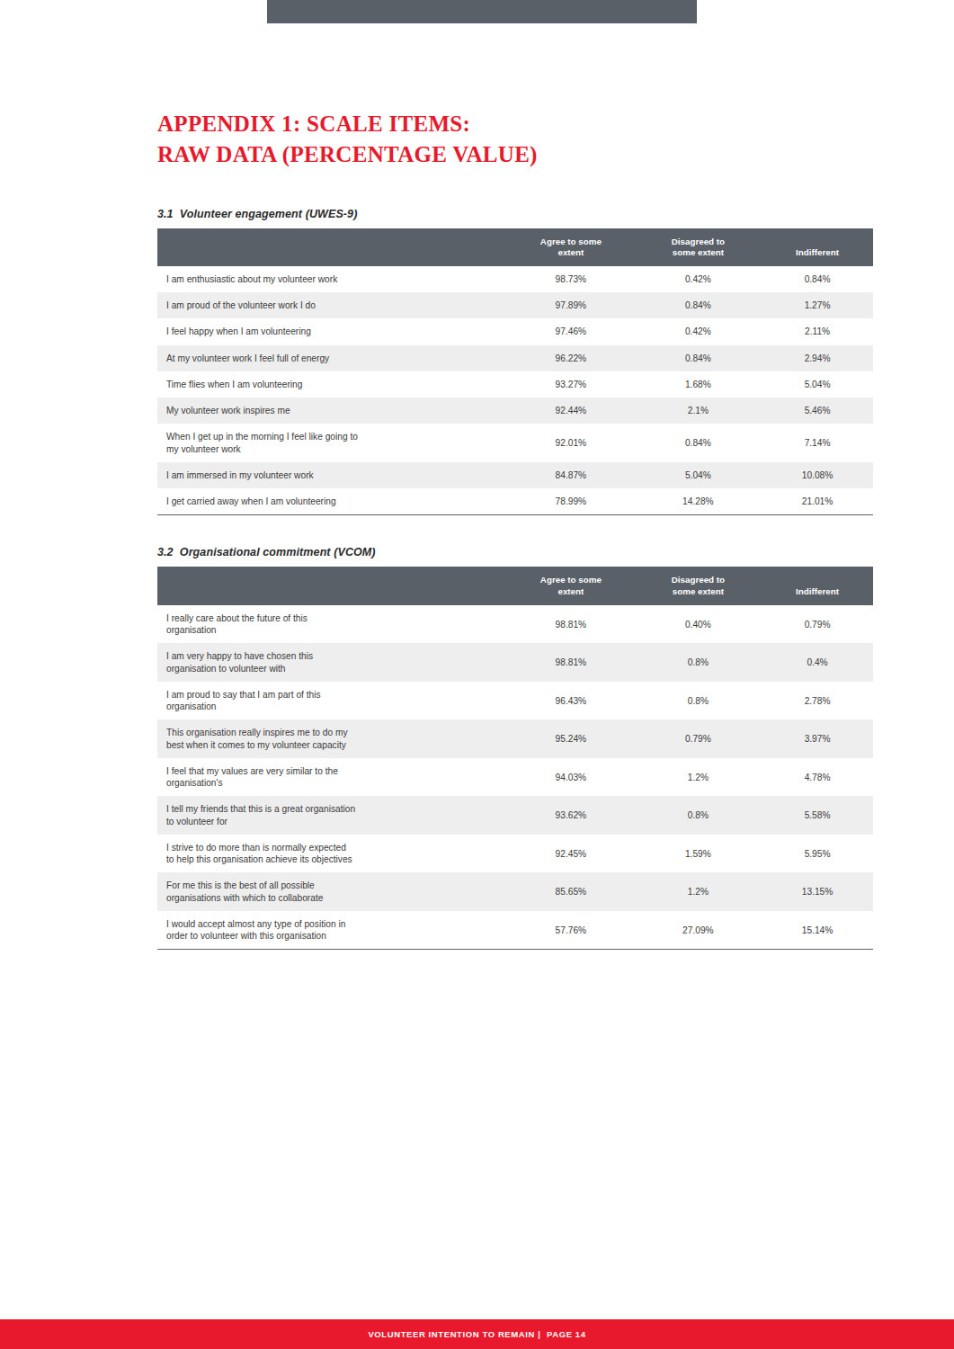APPENDIX 1: SCALE ITEMS:
RAW DATA (PERCENTAGE VALUE)
3.1 Volunteer engagement (UWES-9)
| | Agree to some extent | Disagreed to some extent | Indifferent |
| --- | --- | --- | --- |
| I am enthusiastic about my volunteer work | 98.73% | 0.42% | 0.84% |
| I am proud of the volunteer work I do | 97.89% | 0.84% | 1.27% |
| I feel happy when I am volunteering | 97.46% | 0.42% | 2.11% |
| At my volunteer work I feel full of energy | 96.22% | 0.84% | 2.94% |
| Time flies when I am volunteering | 93.27% | 1.68% | 5.04% |
| My volunteer work inspires me | 92.44% | 2.1% | 5.46% |
| When I get up in the morning I feel like going to my volunteer work | 92.01% | 0.84% | 7.14% |
| I am immersed in my volunteer work | 84.87% | 5.04% | 10.08% |
| I get carried away when I am volunteering | 78.99% | 14.28% | 21.01% |
3.2 Organisational commitment (VCOM)
| | Agree to some extent | Disagreed to some extent | Indifferent |
| --- | --- | --- | --- |
| I really care about the future of this organisation | 98.81% | 0.40% | 0.79% |
| I am very happy to have chosen this organisation to volunteer with | 98.81% | 0.8% | 0.4% |
| I am proud to say that I am part of this organisation | 96.43% | 0.8% | 2.78% |
| This organisation really inspires me to do my best when it comes to my volunteer capacity | 95.24% | 0.79% | 3.97% |
| I feel that my values are very similar to the organisation's | 94.03% | 1.2% | 4.78% |
| I tell my friends that this is a great organisation to volunteer for | 93.62% | 0.8% | 5.58% |
| I strive to do more than is normally expected to help this organisation achieve its objectives | 92.45% | 1.59% | 5.95% |
| For me this is the best of all possible organisations with which to collaborate | 85.65% | 1.2% | 13.15% |
| I would accept almost any type of position in order to volunteer with this organisation | 57.76% | 27.09% | 15.14% |
VOLUNTEER INTENTION TO REMAIN | PAGE 14